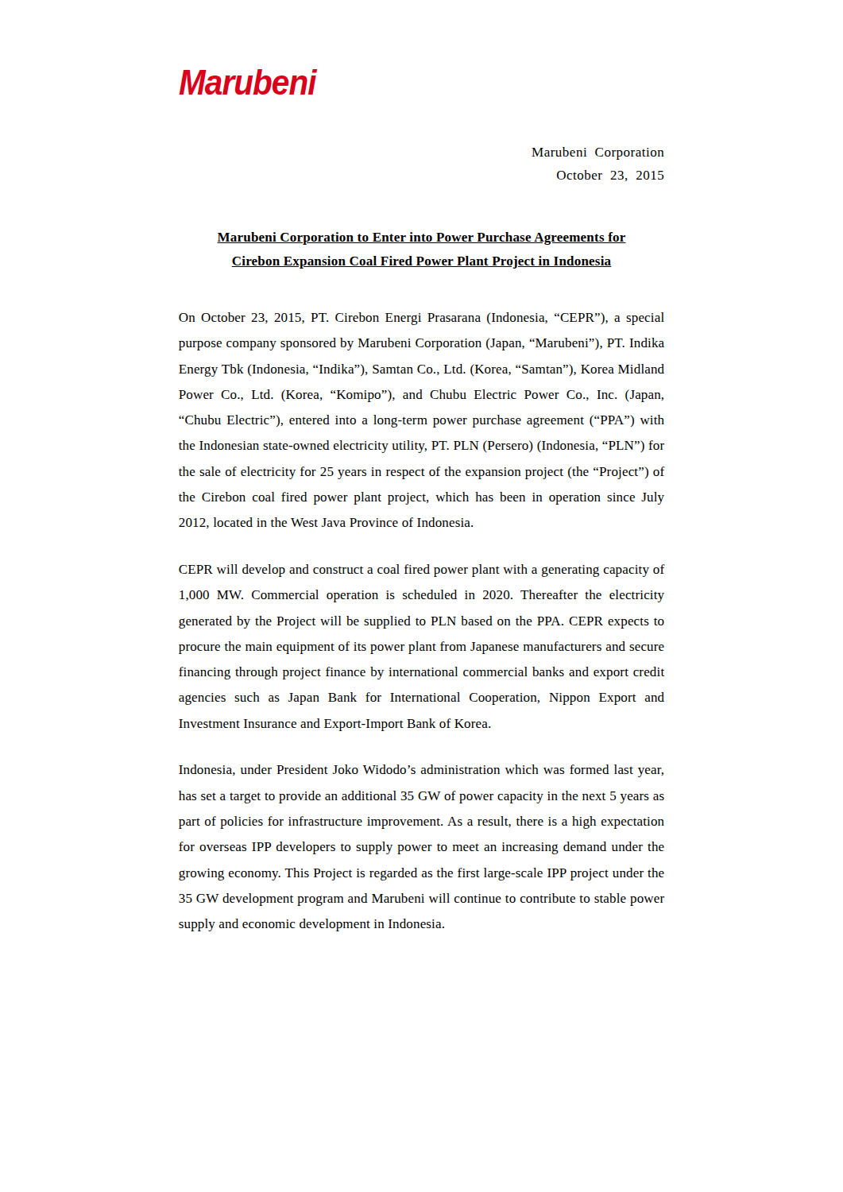Marubeni
Marubeni Corporation
October 23, 2015
Marubeni Corporation to Enter into Power Purchase Agreements for Cirebon Expansion Coal Fired Power Plant Project in Indonesia
On October 23, 2015, PT. Cirebon Energi Prasarana (Indonesia, “CEPR”), a special purpose company sponsored by Marubeni Corporation (Japan, “Marubeni”), PT. Indika Energy Tbk (Indonesia, “Indika”), Samtan Co., Ltd. (Korea, “Samtan”), Korea Midland Power Co., Ltd. (Korea, “Komipo”), and Chubu Electric Power Co., Inc. (Japan, “Chubu Electric”), entered into a long-term power purchase agreement (“PPA”) with the Indonesian state-owned electricity utility, PT. PLN (Persero) (Indonesia, “PLN”) for the sale of electricity for 25 years in respect of the expansion project (the “Project”) of the Cirebon coal fired power plant project, which has been in operation since July 2012, located in the West Java Province of Indonesia.
CEPR will develop and construct a coal fired power plant with a generating capacity of 1,000 MW. Commercial operation is scheduled in 2020. Thereafter the electricity generated by the Project will be supplied to PLN based on the PPA. CEPR expects to procure the main equipment of its power plant from Japanese manufacturers and secure financing through project finance by international commercial banks and export credit agencies such as Japan Bank for International Cooperation, Nippon Export and Investment Insurance and Export-Import Bank of Korea.
Indonesia, under President Joko Widodo’s administration which was formed last year, has set a target to provide an additional 35 GW of power capacity in the next 5 years as part of policies for infrastructure improvement. As a result, there is a high expectation for overseas IPP developers to supply power to meet an increasing demand under the growing economy. This Project is regarded as the first large-scale IPP project under the 35 GW development program and Marubeni will continue to contribute to stable power supply and economic development in Indonesia.